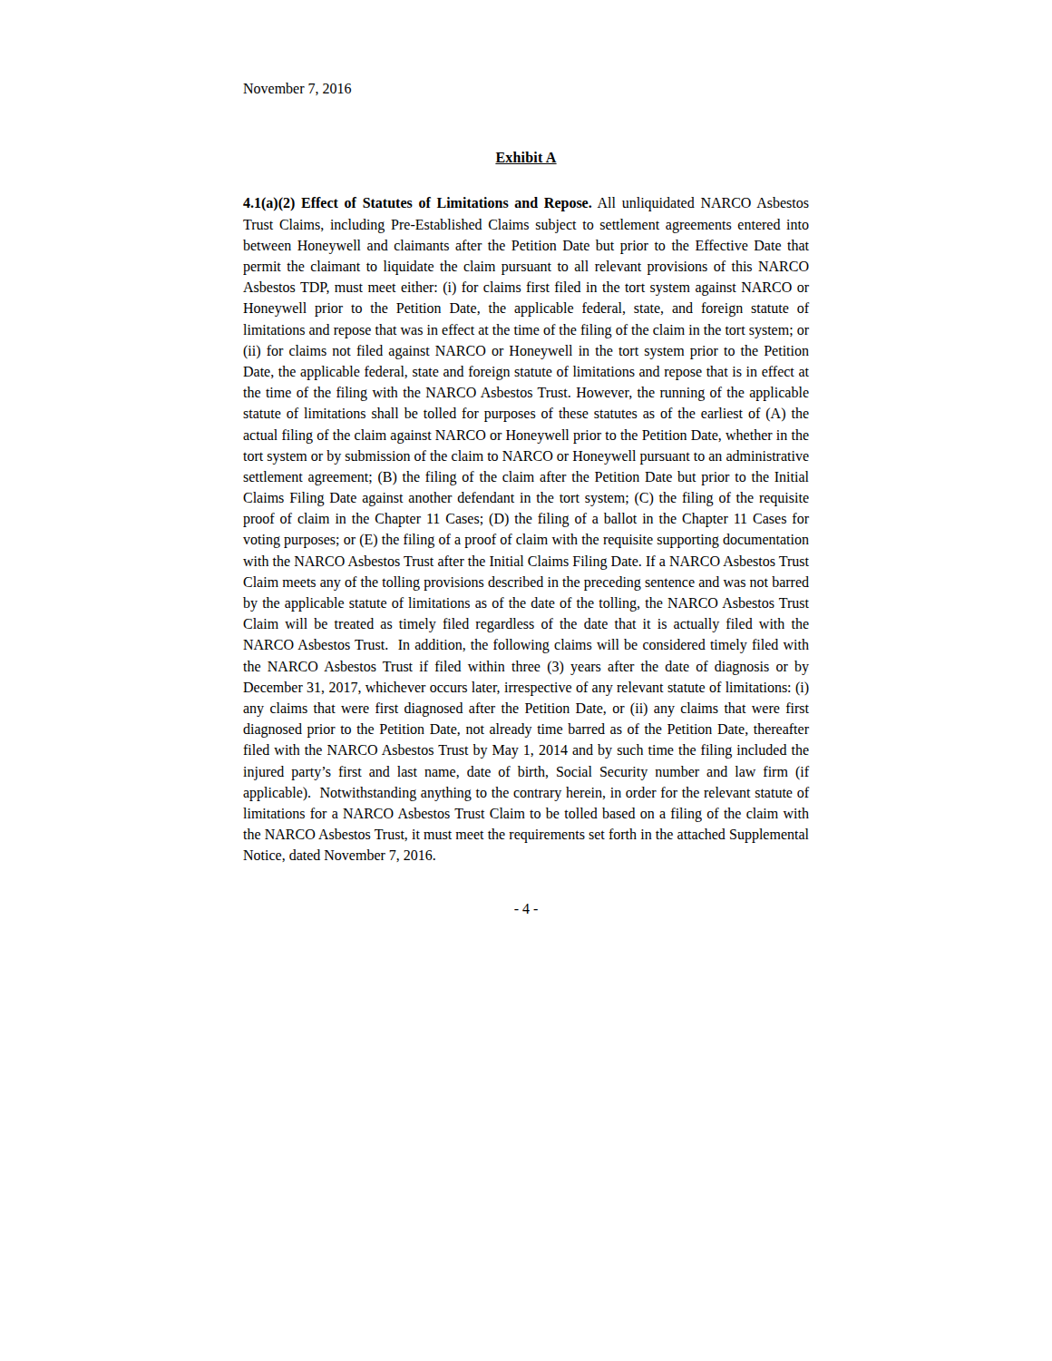November 7, 2016
Exhibit A
4.1(a)(2) Effect of Statutes of Limitations and Repose. All unliquidated NARCO Asbestos Trust Claims, including Pre-Established Claims subject to settlement agreements entered into between Honeywell and claimants after the Petition Date but prior to the Effective Date that permit the claimant to liquidate the claim pursuant to all relevant provisions of this NARCO Asbestos TDP, must meet either: (i) for claims first filed in the tort system against NARCO or Honeywell prior to the Petition Date, the applicable federal, state, and foreign statute of limitations and repose that was in effect at the time of the filing of the claim in the tort system; or (ii) for claims not filed against NARCO or Honeywell in the tort system prior to the Petition Date, the applicable federal, state and foreign statute of limitations and repose that is in effect at the time of the filing with the NARCO Asbestos Trust. However, the running of the applicable statute of limitations shall be tolled for purposes of these statutes as of the earliest of (A) the actual filing of the claim against NARCO or Honeywell prior to the Petition Date, whether in the tort system or by submission of the claim to NARCO or Honeywell pursuant to an administrative settlement agreement; (B) the filing of the claim after the Petition Date but prior to the Initial Claims Filing Date against another defendant in the tort system; (C) the filing of the requisite proof of claim in the Chapter 11 Cases; (D) the filing of a ballot in the Chapter 11 Cases for voting purposes; or (E) the filing of a proof of claim with the requisite supporting documentation with the NARCO Asbestos Trust after the Initial Claims Filing Date. If a NARCO Asbestos Trust Claim meets any of the tolling provisions described in the preceding sentence and was not barred by the applicable statute of limitations as of the date of the tolling, the NARCO Asbestos Trust Claim will be treated as timely filed regardless of the date that it is actually filed with the NARCO Asbestos Trust. In addition, the following claims will be considered timely filed with the NARCO Asbestos Trust if filed within three (3) years after the date of diagnosis or by December 31, 2017, whichever occurs later, irrespective of any relevant statute of limitations: (i) any claims that were first diagnosed after the Petition Date, or (ii) any claims that were first diagnosed prior to the Petition Date, not already time barred as of the Petition Date, thereafter filed with the NARCO Asbestos Trust by May 1, 2014 and by such time the filing included the injured party’s first and last name, date of birth, Social Security number and law firm (if applicable). Notwithstanding anything to the contrary herein, in order for the relevant statute of limitations for a NARCO Asbestos Trust Claim to be tolled based on a filing of the claim with the NARCO Asbestos Trust, it must meet the requirements set forth in the attached Supplemental Notice, dated November 7, 2016.
- 4 -